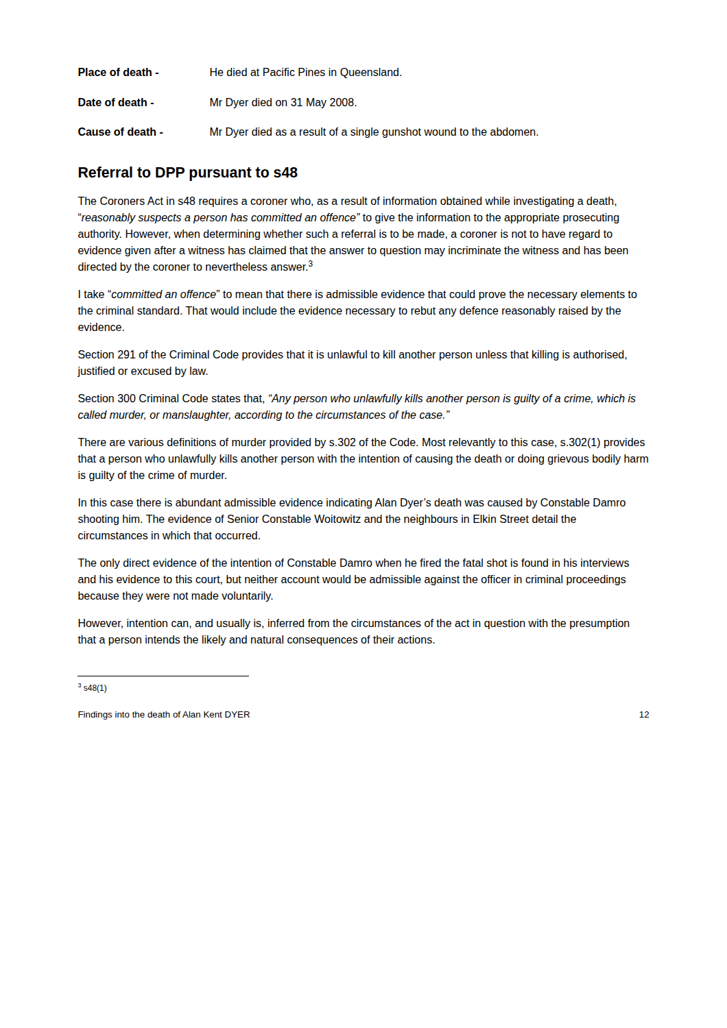Place of death -
He died at Pacific Pines in Queensland.
Date of death -
Mr Dyer died on 31 May 2008.
Cause of death -
Mr Dyer died as a result of a single gunshot wound to the abdomen.
Referral to DPP pursuant to s48
The Coroners Act in s48 requires a coroner who, as a result of information obtained while investigating a death, “reasonably suspects a person has committed an offence” to give the information to the appropriate prosecuting authority. However, when determining whether such a referral is to be made, a coroner is not to have regard to evidence given after a witness has claimed that the answer to question may incriminate the witness and has been directed by the coroner to nevertheless answer.3
I take “committed an offence” to mean that there is admissible evidence that could prove the necessary elements to the criminal standard. That would include the evidence necessary to rebut any defence reasonably raised by the evidence.
Section 291 of the Criminal Code provides that it is unlawful to kill another person unless that killing is authorised, justified or excused by law.
Section 300 Criminal Code states that, “Any person who unlawfully kills another person is guilty of a crime, which is called murder, or manslaughter, according to the circumstances of the case.”
There are various definitions of murder provided by s.302 of the Code. Most relevantly to this case, s.302(1) provides that a person who unlawfully kills another person with the intention of causing the death or doing grievous bodily harm is guilty of the crime of murder.
In this case there is abundant admissible evidence indicating Alan Dyer’s death was caused by Constable Damro shooting him. The evidence of Senior Constable Woitowitz and the neighbours in Elkin Street detail the circumstances in which that occurred.
The only direct evidence of the intention of Constable Damro when he fired the fatal shot is found in his interviews and his evidence to this court, but neither account would be admissible against the officer in criminal proceedings because they were not made voluntarily.
However, intention can, and usually is, inferred from the circumstances of the act in question with the presumption that a person intends the likely and natural consequences of their actions.
3 s48(1)
Findings into the death of Alan Kent DYER 12